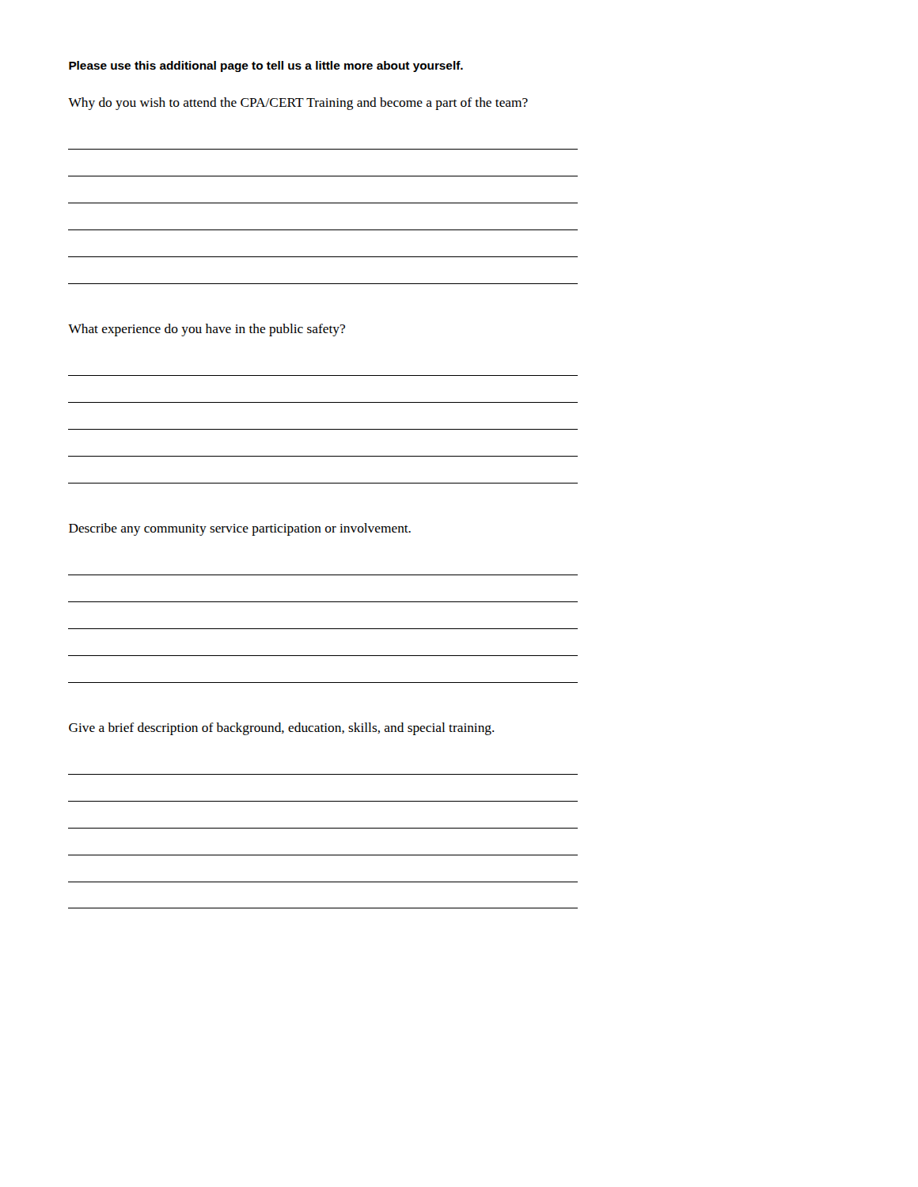Please use this additional page to tell us a little more about yourself.
Why do you wish to attend the CPA/CERT Training and become a part of the team?
What experience do you have in the public safety?
Describe any community service participation or involvement.
Give a brief description of background, education, skills, and special training.